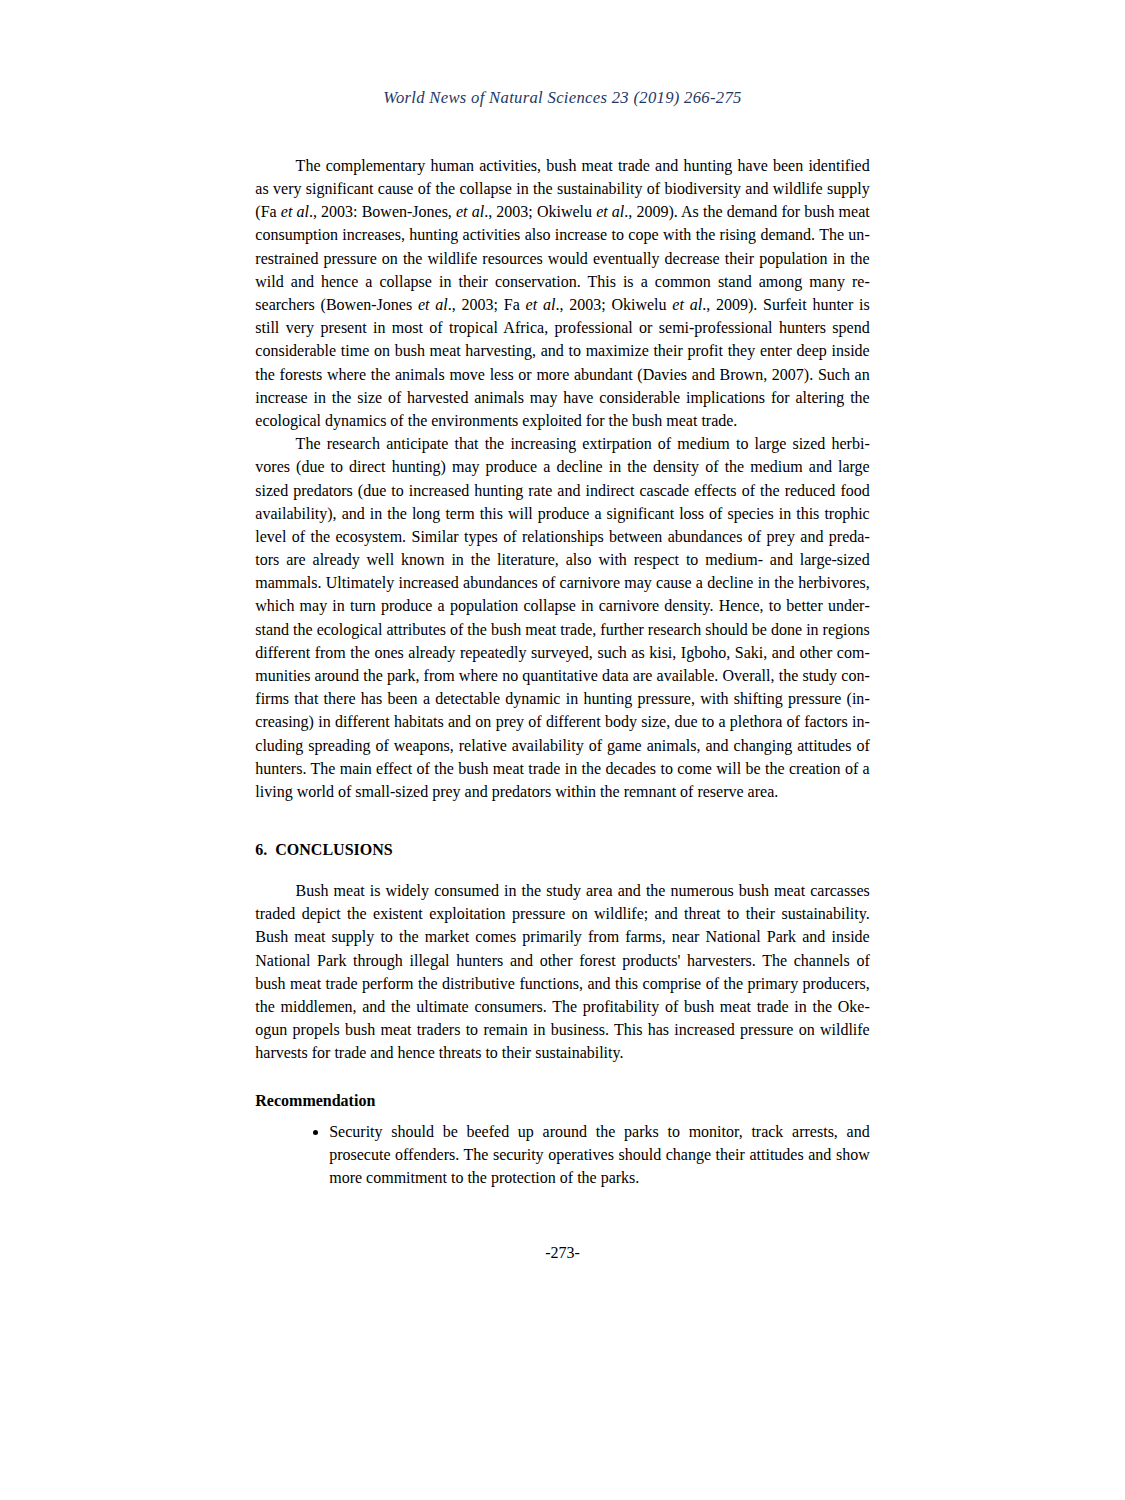World News of Natural Sciences 23 (2019) 266-275
The complementary human activities, bush meat trade and hunting have been identified as very significant cause of the collapse in the sustainability of biodiversity and wildlife supply (Fa et al., 2003: Bowen-Jones, et al., 2003; Okiwelu et al., 2009). As the demand for bush meat consumption increases, hunting activities also increase to cope with the rising demand. The unrestrained pressure on the wildlife resources would eventually decrease their population in the wild and hence a collapse in their conservation. This is a common stand among many researchers (Bowen-Jones et al., 2003; Fa et al., 2003; Okiwelu et al., 2009). Surfeit hunter is still very present in most of tropical Africa, professional or semi-professional hunters spend considerable time on bush meat harvesting, and to maximize their profit they enter deep inside the forests where the animals move less or more abundant (Davies and Brown, 2007). Such an increase in the size of harvested animals may have considerable implications for altering the ecological dynamics of the environments exploited for the bush meat trade.
The research anticipate that the increasing extirpation of medium to large sized herbivores (due to direct hunting) may produce a decline in the density of the medium and large sized predators (due to increased hunting rate and indirect cascade effects of the reduced food availability), and in the long term this will produce a significant loss of species in this trophic level of the ecosystem. Similar types of relationships between abundances of prey and predators are already well known in the literature, also with respect to medium- and large-sized mammals. Ultimately increased abundances of carnivore may cause a decline in the herbivores, which may in turn produce a population collapse in carnivore density. Hence, to better understand the ecological attributes of the bush meat trade, further research should be done in regions different from the ones already repeatedly surveyed, such as kisi, Igboho, Saki, and other communities around the park, from where no quantitative data are available. Overall, the study confirms that there has been a detectable dynamic in hunting pressure, with shifting pressure (increasing) in different habitats and on prey of different body size, due to a plethora of factors including spreading of weapons, relative availability of game animals, and changing attitudes of hunters. The main effect of the bush meat trade in the decades to come will be the creation of a living world of small-sized prey and predators within the remnant of reserve area.
6. CONCLUSIONS
Bush meat is widely consumed in the study area and the numerous bush meat carcasses traded depict the existent exploitation pressure on wildlife; and threat to their sustainability. Bush meat supply to the market comes primarily from farms, near National Park and inside National Park through illegal hunters and other forest products' harvesters. The channels of bush meat trade perform the distributive functions, and this comprise of the primary producers, the middlemen, and the ultimate consumers. The profitability of bush meat trade in the Oke-ogun propels bush meat traders to remain in business. This has increased pressure on wildlife harvests for trade and hence threats to their sustainability.
Recommendation
Security should be beefed up around the parks to monitor, track arrests, and prosecute offenders. The security operatives should change their attitudes and show more commitment to the protection of the parks.
-273-